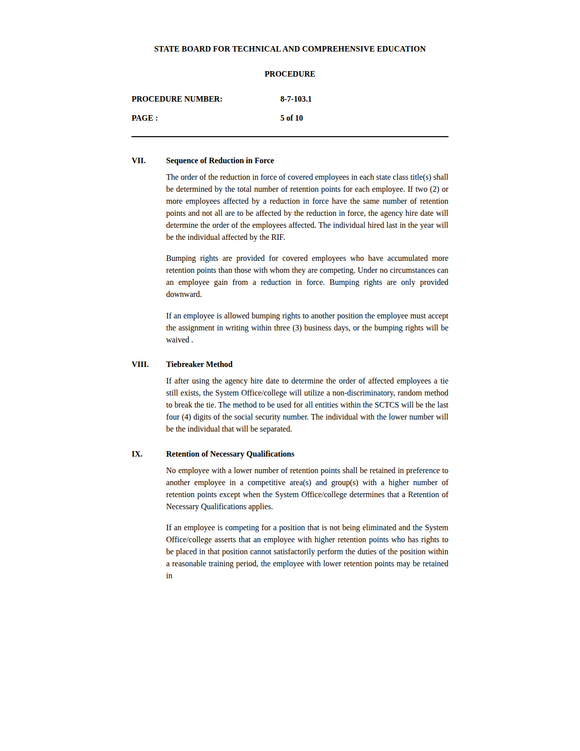STATE BOARD FOR TECHNICAL AND COMPREHENSIVE EDUCATION
PROCEDURE
| PROCEDURE NUMBER: | 8-7-103.1 |
| PAGE : | 5 of 10 |
VII. Sequence of Reduction in Force
The order of the reduction in force of covered employees in each state class title(s) shall be determined by the total number of retention points for each employee. If two (2) or more employees affected by a reduction in force have the same number of retention points and not all are to be affected by the reduction in force, the agency hire date will determine the order of the employees affected. The individual hired last in the year will be the individual affected by the RIF.
Bumping rights are provided for covered employees who have accumulated more retention points than those with whom they are competing. Under no circumstances can an employee gain from a reduction in force. Bumping rights are only provided downward.
If an employee is allowed bumping rights to another position the employee must accept the assignment in writing within three (3) business days, or the bumping rights will be waived .
VIII. Tiebreaker Method
If after using the agency hire date to determine the order of affected employees a tie still exists, the System Office/college will utilize a non-discriminatory, random method to break the tie. The method to be used for all entities within the SCTCS will be the last four (4) digits of the social security number. The individual with the lower number will be the individual that will be separated.
IX. Retention of Necessary Qualifications
No employee with a lower number of retention points shall be retained in preference to another employee in a competitive area(s) and group(s) with a higher number of retention points except when the System Office/college determines that a Retention of Necessary Qualifications applies.
If an employee is competing for a position that is not being eliminated and the System Office/college asserts that an employee with higher retention points who has rights to be placed in that position cannot satisfactorily perform the duties of the position within a reasonable training period, the employee with lower retention points may be retained in